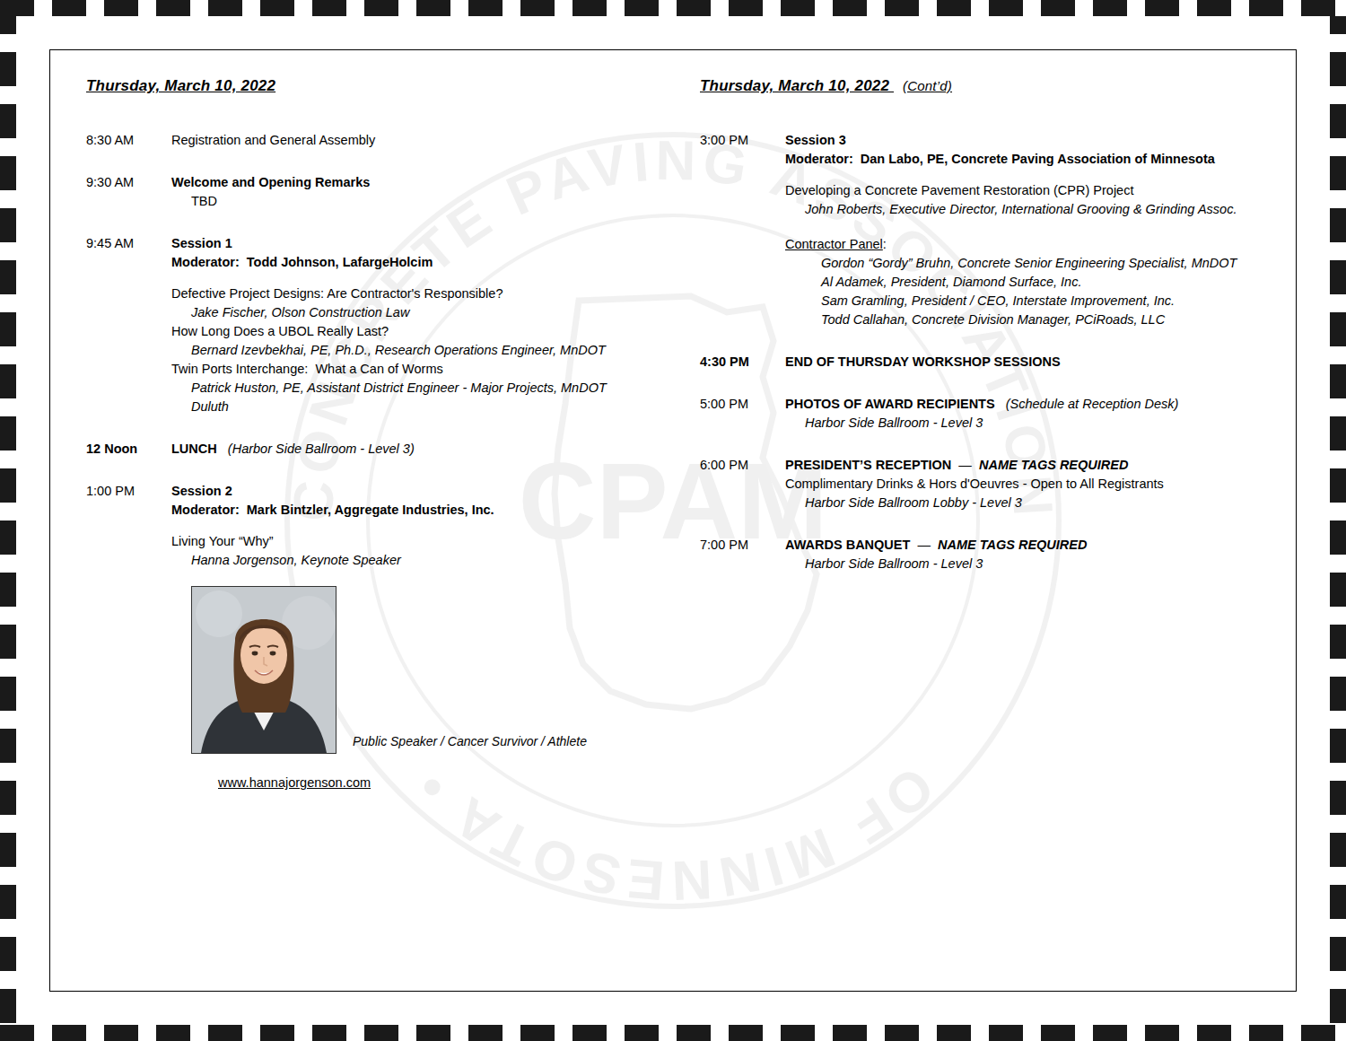CONCRETE PAVING ASSOCIATION OF MINNESOTA • CPAM
Thursday, March 10, 2022
| 8:30 AM | Registration and General Assembly |
| 9:30 AM | Welcome and Opening Remarks TBD |
| 9:45 AM | Session 1 Moderator: Todd Johnson, LafargeHolcim Defective Project Designs: Are Contractor's Responsible? Jake Fischer, Olson Construction Law How Long Does a UBOL Really Last? Bernard Izevbekhai, PE, Ph.D., Research Operations Engineer, MnDOT Twin Ports Interchange: What a Can of Worms Patrick Huston, PE, Assistant District Engineer - Major Projects, MnDOT Duluth |
| 12 Noon | LUNCH (Harbor Side Ballroom - Level 3) |
| 1:00 PM | Session 2 Moderator: Mark Bintzler, Aggregate Industries, Inc. Living Your “Why” Hanna Jorgenson, Keynote Speaker Public Speaker / Cancer Survivor / Athlete www.hannajorgenson.com |
Thursday, March 10, 2022 (Cont’d)
| 3:00 PM | Session 3 Moderator: Dan Labo, PE, Concrete Paving Association of Minnesota Developing a Concrete Pavement Restoration (CPR) Project John Roberts, Executive Director, International Grooving & Grinding Assoc. Contractor Panel : Gordon “Gordy” Bruhn, Concrete Senior Engineering Specialist, MnDOT Al Adamek, President, Diamond Surface, Inc. Sam Gramling, President / CEO, Interstate Improvement, Inc. Todd Callahan, Concrete Division Manager, PCiRoads, LLC |
| 4:30 PM | END OF THURSDAY WORKSHOP SESSIONS |
| 5:00 PM | PHOTOS OF AWARD RECIPIENTS (Schedule at Reception Desk) Harbor Side Ballroom - Level 3 |
| 6:00 PM | PRESIDENT’S RECEPTION — NAME TAGS REQUIRED Complimentary Drinks & Hors d'Oeuvres - Open to All Registrants Harbor Side Ballroom Lobby - Level 3 |
| 7:00 PM | AWARDS BANQUET — NAME TAGS REQUIRED Harbor Side Ballroom - Level 3 |